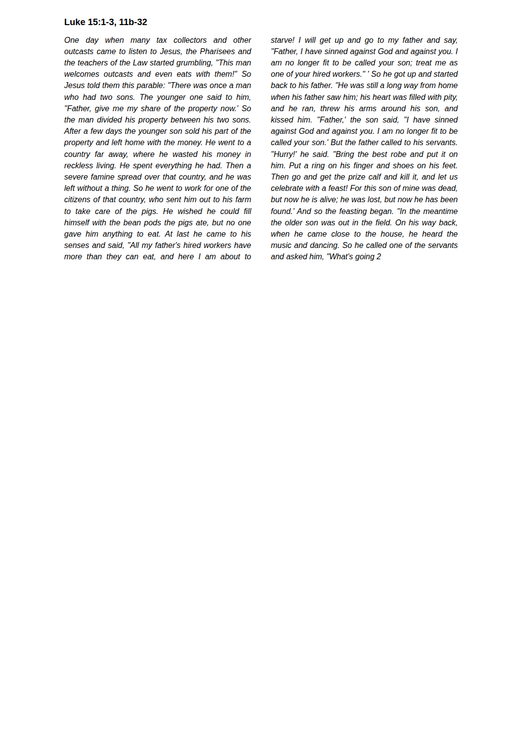Luke 15:1-3, 11b-32
One day when many tax collectors and other outcasts came to listen to Jesus, the Pharisees and the teachers of the Law started grumbling, "This man welcomes outcasts and even eats with them!" So Jesus told them this parable: "There was once a man who had two sons. The younger one said to him, "Father, give me my share of the property now.' So the man divided his property between his two sons. After a few days the younger son sold his part of the property and left home with the money. He went to a country far away, where he wasted his money in reckless living. He spent everything he had. Then a severe famine spread over that country, and he was left without a thing. So he went to work for one of the citizens of that country, who sent him out to his farm to take care of the pigs. He wished he could fill himself with the bean pods the pigs ate, but no one gave him anything to eat. At last he came to his senses and said, "All my father's hired workers have more than they can eat, and here I am about to starve! I will get up and go to my father and say, "Father, I have sinned against God and against you. I am no longer fit to be called your son; treat me as one of your hired workers." ' So he got up and started back to his father. "He was still a long way from home when his father saw him; his heart was filled with pity, and he ran, threw his arms around his son, and kissed him. "Father,' the son said, "I have sinned against God and against you. I am no longer fit to be called your son.' But the father called to his servants. "Hurry!' he said. "Bring the best robe and put it on him. Put a ring on his finger and shoes on his feet. Then go and get the prize calf and kill it, and let us celebrate with a feast! For this son of mine was dead, but now he is alive; he was lost, but now he has been found.' And so the feasting began. "In the meantime the older son was out in the field. On his way back, when he came close to the house, he heard the music and dancing. So he called one of the servants and asked him, "What's going 2